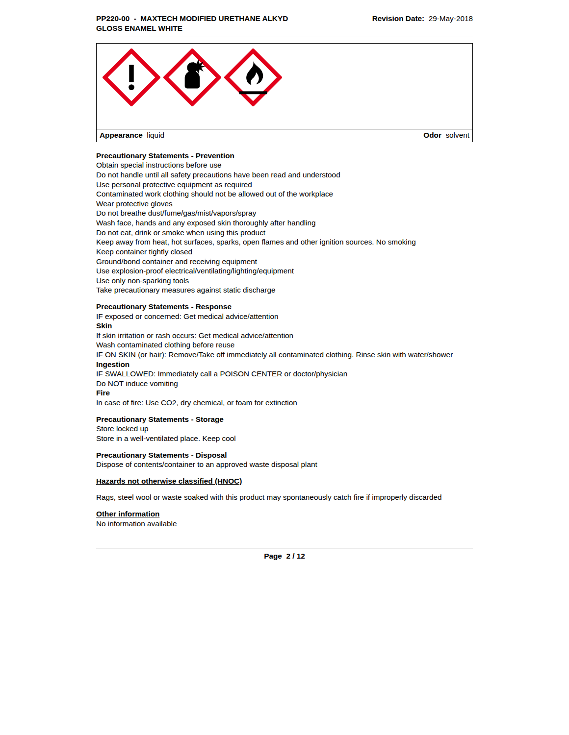PP220-00 - MAXTECH MODIFIED URETHANE ALKYD
GLOSS ENAMEL WHITE
Revision Date: 29-May-2018
Appearance liquid
Odor solvent
Precautionary Statements - Prevention
Obtain special instructions before use
Do not handle until all safety precautions have been read and understood
Use personal protective equipment as required
Contaminated work clothing should not be allowed out of the workplace
Wear protective gloves
Do not breathe dust/fume/gas/mist/vapors/spray
Wash face, hands and any exposed skin thoroughly after handling
Do not eat, drink or smoke when using this product
Keep away from heat, hot surfaces, sparks, open flames and other ignition sources. No smoking
Keep container tightly closed
Ground/bond container and receiving equipment
Use explosion-proof electrical/ventilating/lighting/equipment
Use only non-sparking tools
Take precautionary measures against static discharge
Precautionary Statements - Response
IF exposed or concerned: Get medical advice/attention
Skin
If skin irritation or rash occurs: Get medical advice/attention
Wash contaminated clothing before reuse
IF ON SKIN (or hair): Remove/Take off immediately all contaminated clothing. Rinse skin with water/shower
Ingestion
IF SWALLOWED: Immediately call a POISON CENTER or doctor/physician
Do NOT induce vomiting
Fire
In case of fire: Use CO2, dry chemical, or foam for extinction
Precautionary Statements - Storage
Store locked up
Store in a well-ventilated place. Keep cool
Precautionary Statements - Disposal
Dispose of contents/container to an approved waste disposal plant
Hazards not otherwise classified (HNOC)
Rags, steel wool or waste soaked with this product may spontaneously catch fire if improperly discarded
Other information
No information available
Page 2 / 12